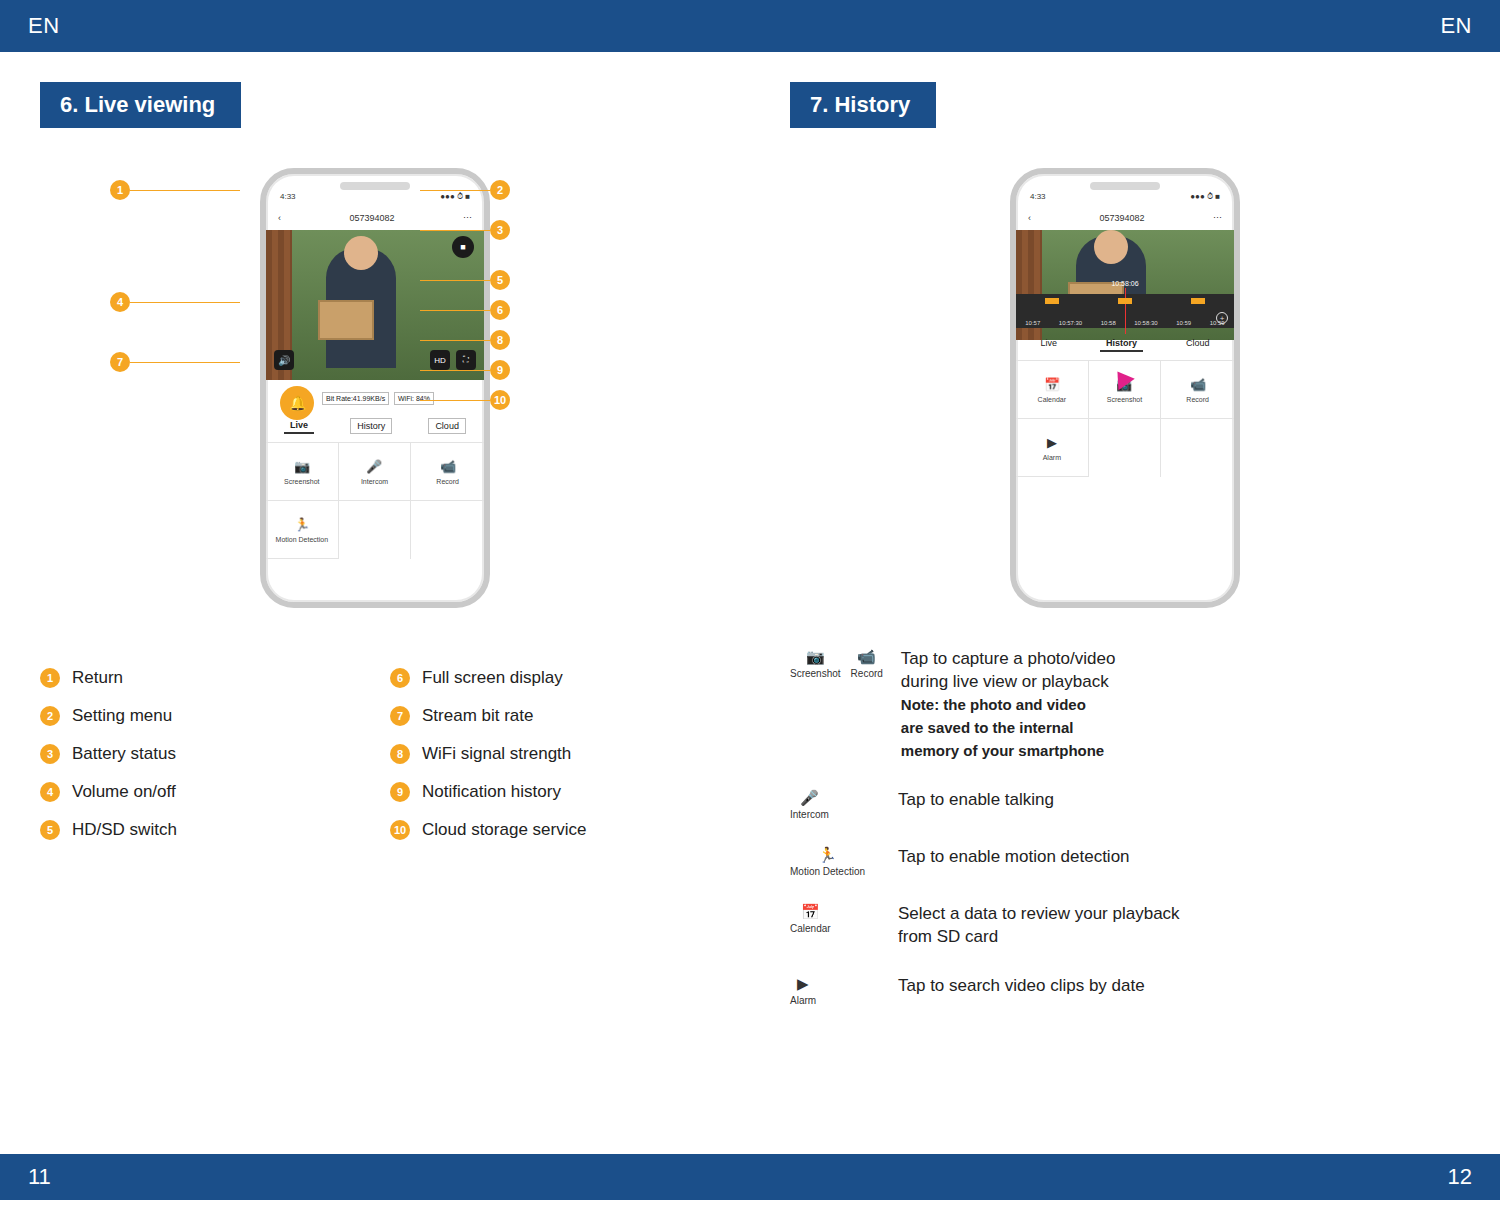EN EN
6. Live viewing
4:33●●● ⏱ ■
‹057394082⋯
■
🔊
HD
⛶
🔔
Bit Rate:41.99KB/s
WiFi: 84%
Live History Cloud
📷Screenshot
🎤Intercom
📹Record
🏃Motion Detection
1
2
3
4
5
6
7
8
9
10
1 Return
6 Full screen display
2 Setting menu
7 Stream bit rate
3 Battery status
8 WiFi signal strength
4 Volume on/off
9 Notification history
5 HD/SD switch
10 Cloud storage service
7. History
4:33●●● ⏱ ■
‹057394082⋯
10:58:06
10:5710:57:3010:58 10:58:3010:5910:59
+
Live History Cloud
📅Calendar
📷Screenshot
📹Record
▶Alarm
📷Screenshot
📹Record
Tap to capture a photo/video
during live view or playback
Note: the photo and video
are saved to the internal
memory of your smartphone
🎤Intercom
Tap to enable talking
🏃Motion Detection
Tap to enable motion detection
📅Calendar
Select a data to review your playback
from SD card
▶Alarm
Tap to search video clips by date
11 12